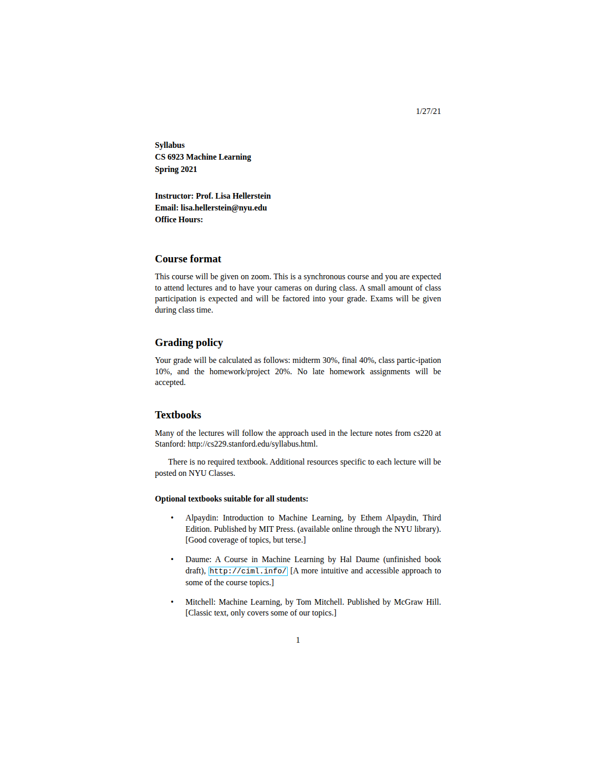1/27/21
Syllabus
CS 6923 Machine Learning
Spring 2021
Instructor: Prof. Lisa Hellerstein
Email: lisa.hellerstein@nyu.edu
Office Hours:
Course format
This course will be given on zoom. This is a synchronous course and you are expected to attend lectures and to have your cameras on during class. A small amount of class participation is expected and will be factored into your grade. Exams will be given during class time.
Grading policy
Your grade will be calculated as follows: midterm 30%, final 40%, class partic-ipation 10%, and the homework/project 20%. No late homework assignments will be accepted.
Textbooks
Many of the lectures will follow the approach used in the lecture notes from cs220 at Stanford: http://cs229.stanford.edu/syllabus.html.
There is no required textbook. Additional resources specific to each lecture will be posted on NYU Classes.
Optional textbooks suitable for all students:
Alpaydin: Introduction to Machine Learning, by Ethem Alpaydin, Third Edition. Published by MIT Press. (available online through the NYU library). [Good coverage of topics, but terse.]
Daume: A Course in Machine Learning by Hal Daume (unfinished book draft), http://ciml.info/ [A more intuitive and accessible approach to some of the course topics.]
Mitchell: Machine Learning, by Tom Mitchell. Published by McGraw Hill. [Classic text, only covers some of our topics.]
1